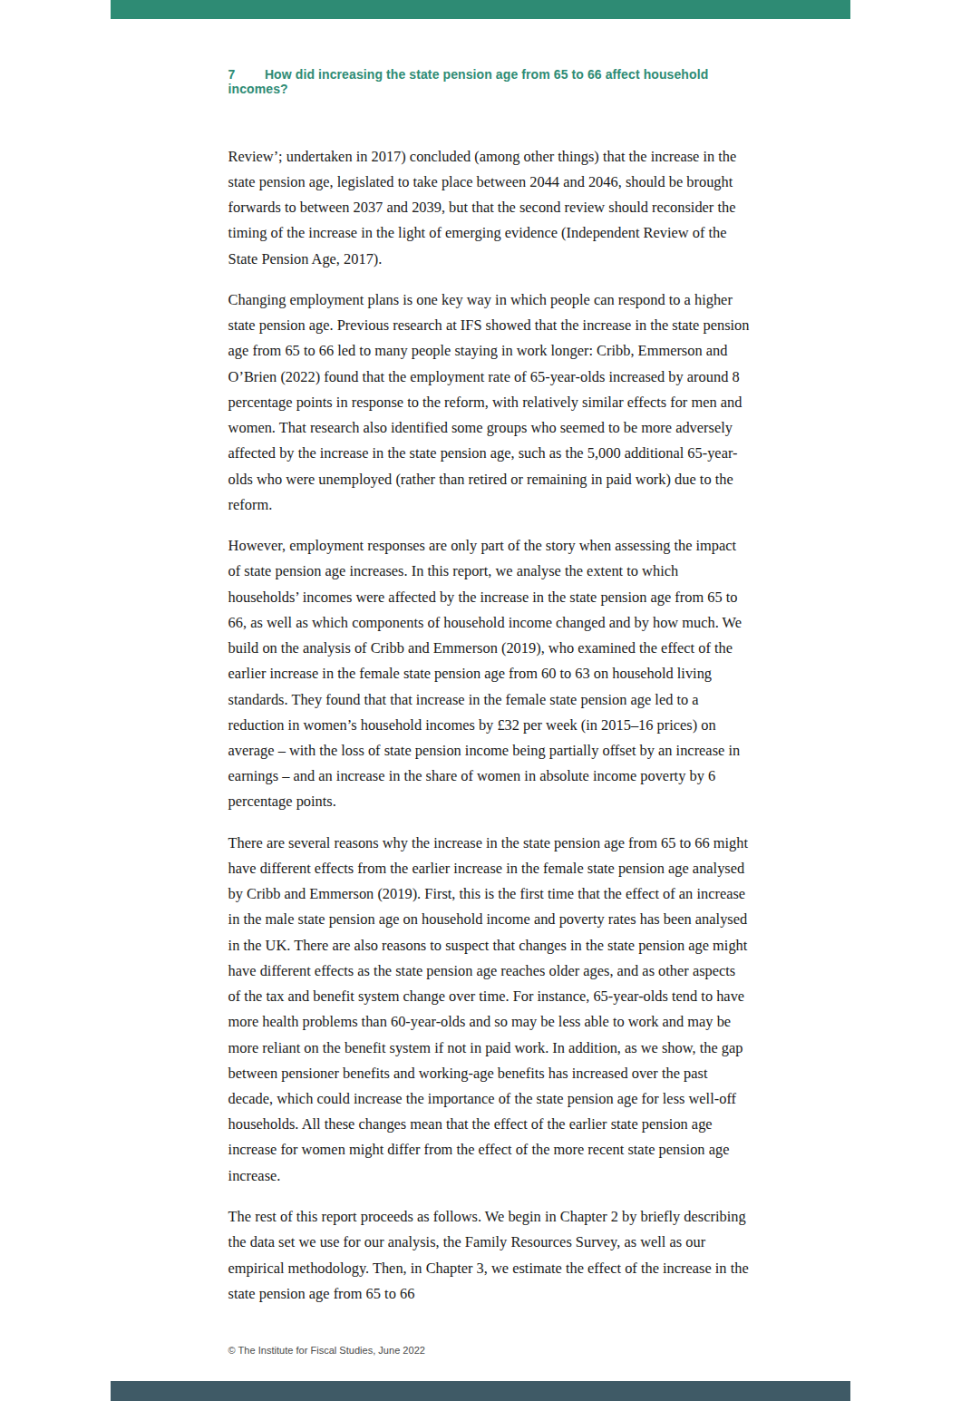7 How did increasing the state pension age from 65 to 66 affect household incomes?
Review’; undertaken in 2017) concluded (among other things) that the increase in the state pension age, legislated to take place between 2044 and 2046, should be brought forwards to between 2037 and 2039, but that the second review should reconsider the timing of the increase in the light of emerging evidence (Independent Review of the State Pension Age, 2017).
Changing employment plans is one key way in which people can respond to a higher state pension age. Previous research at IFS showed that the increase in the state pension age from 65 to 66 led to many people staying in work longer: Cribb, Emmerson and O’Brien (2022) found that the employment rate of 65-year-olds increased by around 8 percentage points in response to the reform, with relatively similar effects for men and women. That research also identified some groups who seemed to be more adversely affected by the increase in the state pension age, such as the 5,000 additional 65-year-olds who were unemployed (rather than retired or remaining in paid work) due to the reform.
However, employment responses are only part of the story when assessing the impact of state pension age increases. In this report, we analyse the extent to which households’ incomes were affected by the increase in the state pension age from 65 to 66, as well as which components of household income changed and by how much. We build on the analysis of Cribb and Emmerson (2019), who examined the effect of the earlier increase in the female state pension age from 60 to 63 on household living standards. They found that that increase in the female state pension age led to a reduction in women’s household incomes by £32 per week (in 2015–16 prices) on average – with the loss of state pension income being partially offset by an increase in earnings – and an increase in the share of women in absolute income poverty by 6 percentage points.
There are several reasons why the increase in the state pension age from 65 to 66 might have different effects from the earlier increase in the female state pension age analysed by Cribb and Emmerson (2019). First, this is the first time that the effect of an increase in the male state pension age on household income and poverty rates has been analysed in the UK. There are also reasons to suspect that changes in the state pension age might have different effects as the state pension age reaches older ages, and as other aspects of the tax and benefit system change over time. For instance, 65-year-olds tend to have more health problems than 60-year-olds and so may be less able to work and may be more reliant on the benefit system if not in paid work. In addition, as we show, the gap between pensioner benefits and working-age benefits has increased over the past decade, which could increase the importance of the state pension age for less well-off households. All these changes mean that the effect of the earlier state pension age increase for women might differ from the effect of the more recent state pension age increase.
The rest of this report proceeds as follows. We begin in Chapter 2 by briefly describing the data set we use for our analysis, the Family Resources Survey, as well as our empirical methodology. Then, in Chapter 3, we estimate the effect of the increase in the state pension age from 65 to 66
© The Institute for Fiscal Studies, June 2022